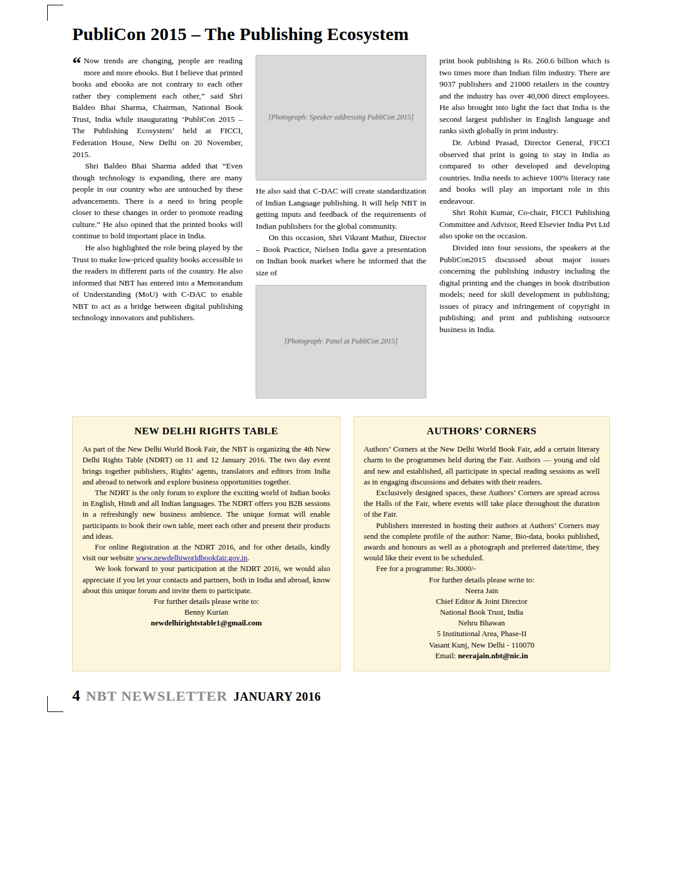PubliCon 2015 – The Publishing Ecosystem
“Now trends are changing, people are reading more and more ebooks. But I believe that printed books and ebooks are not contrary to each other rather they complement each other,” said Shri Baldeo Bhai Sharma, Chairman, National Book Trust, India while inaugurating ‘PubliCon 2015 – The Publishing Ecosystem’ held at FICCI, Federation House, New Delhi on 20 November, 2015.
Shri Baldeo Bhai Sharma added that “Even though technology is expanding, there are many people in our country who are untouched by these advancements. There is a need to bring people closer to these changes in order to promote reading culture.” He also opined that the printed books will continue to hold important place in India.
He also highlighted the role being played by the Trust to make low-priced quality books accessible to the readers in different parts of the country. He also informed that NBT has entered into a Memorandum of Understanding (MoU) with C-DAC to enable NBT to act as a bridge between digital publishing technology innovators and publishers.
[Photograph: Speaker addressing PubliCon 2015]
He also said that C-DAC will create standardization of Indian Language publishing. It will help NBT in getting inputs and feedback of the requirements of Indian publishers for the global community.
On this occasion, Shri Vikrant Mathur, Director – Book Practice, Nielsen India gave a presentation on Indian book market where he informed that the size of
[Photograph: Panel at PubliCon 2015]
print book publishing is Rs. 260.6 billion which is two times more than Indian film industry. There are 9037 publishers and 21000 retailers in the country and the industry has over 40,000 direct employees. He also brought into light the fact that India is the second largest publisher in English language and ranks sixth globally in print industry.
Dr. Arbind Prasad, Director General, FICCI observed that print is going to stay in India as compared to other developed and developing countries. India needs to achieve 100% literacy rate and books will play an important role in this endeavour.
Shri Rohit Kumar, Co-chair, FICCI Publishing Committee and Advisor, Reed Elsevier India Pvt Ltd also spoke on the occasion.
Divided into four sessions, the speakers at the PubliCon2015 discussed about major issues concerning the publishing industry including the digital printing and the changes in book distribution models; need for skill development in publishing; issues of piracy and infringement of copyright in publishing; and print and publishing outsource business in India.
NEW DELHI RIGHTS TABLE
As part of the New Delhi World Book Fair, the NBT is organizing the 4th New Delhi Rights Table (NDRT) on 11 and 12 January 2016. The two day event brings together publishers, Rights’ agents, translators and editors from India and abroad to network and explore business opportunities together.
The NDRT is the only forum to explore the exciting world of Indian books in English, Hindi and all Indian languages. The NDRT offers you B2B sessions in a refreshingly new business ambience. The unique format will enable participants to book their own table, meet each other and present their products and ideas.
For online Registration at the NDRT 2016, and for other details, kindly visit our website www.newdelhiworldbookfair.gov.in.
We look forward to your participation at the NDRT 2016, we would also appreciate if you let your contacts and partners, both in India and abroad, know about this unique forum and invite them to participate.
For further details please write to:
Benny Kurian
newdelhirightstable1@gmail.com
AUTHORS’ CORNERS
Authors’ Corners at the New Delhi World Book Fair, add a certain literary charm to the programmes held during the Fair. Authors — young and old and new and established, all participate in special reading sessions as well as in engaging discussions and debates with their readers.
Exclusively designed spaces, these Authors’ Corners are spread across the Halls of the Fair, where events will take place throughout the duration of the Fair.
Publishers interested in hosting their authors at Authors’ Corners may send the complete profile of the author: Name, Bio-data, books published, awards and honours as well as a photograph and preferred date/time, they would like their event to be scheduled.
Fee for a programme: Rs.3000/-
For further details please write to:
Neera Jain
Chief Editor & Joint Director
National Book Trust, India
Nehru Bhawan
5 Institutional Area, Phase-II
Vasant Kunj, New Delhi - 110070
Email: neerajain.nbt@nic.in
4 NBT NEWSLETTER JANUARY 2016